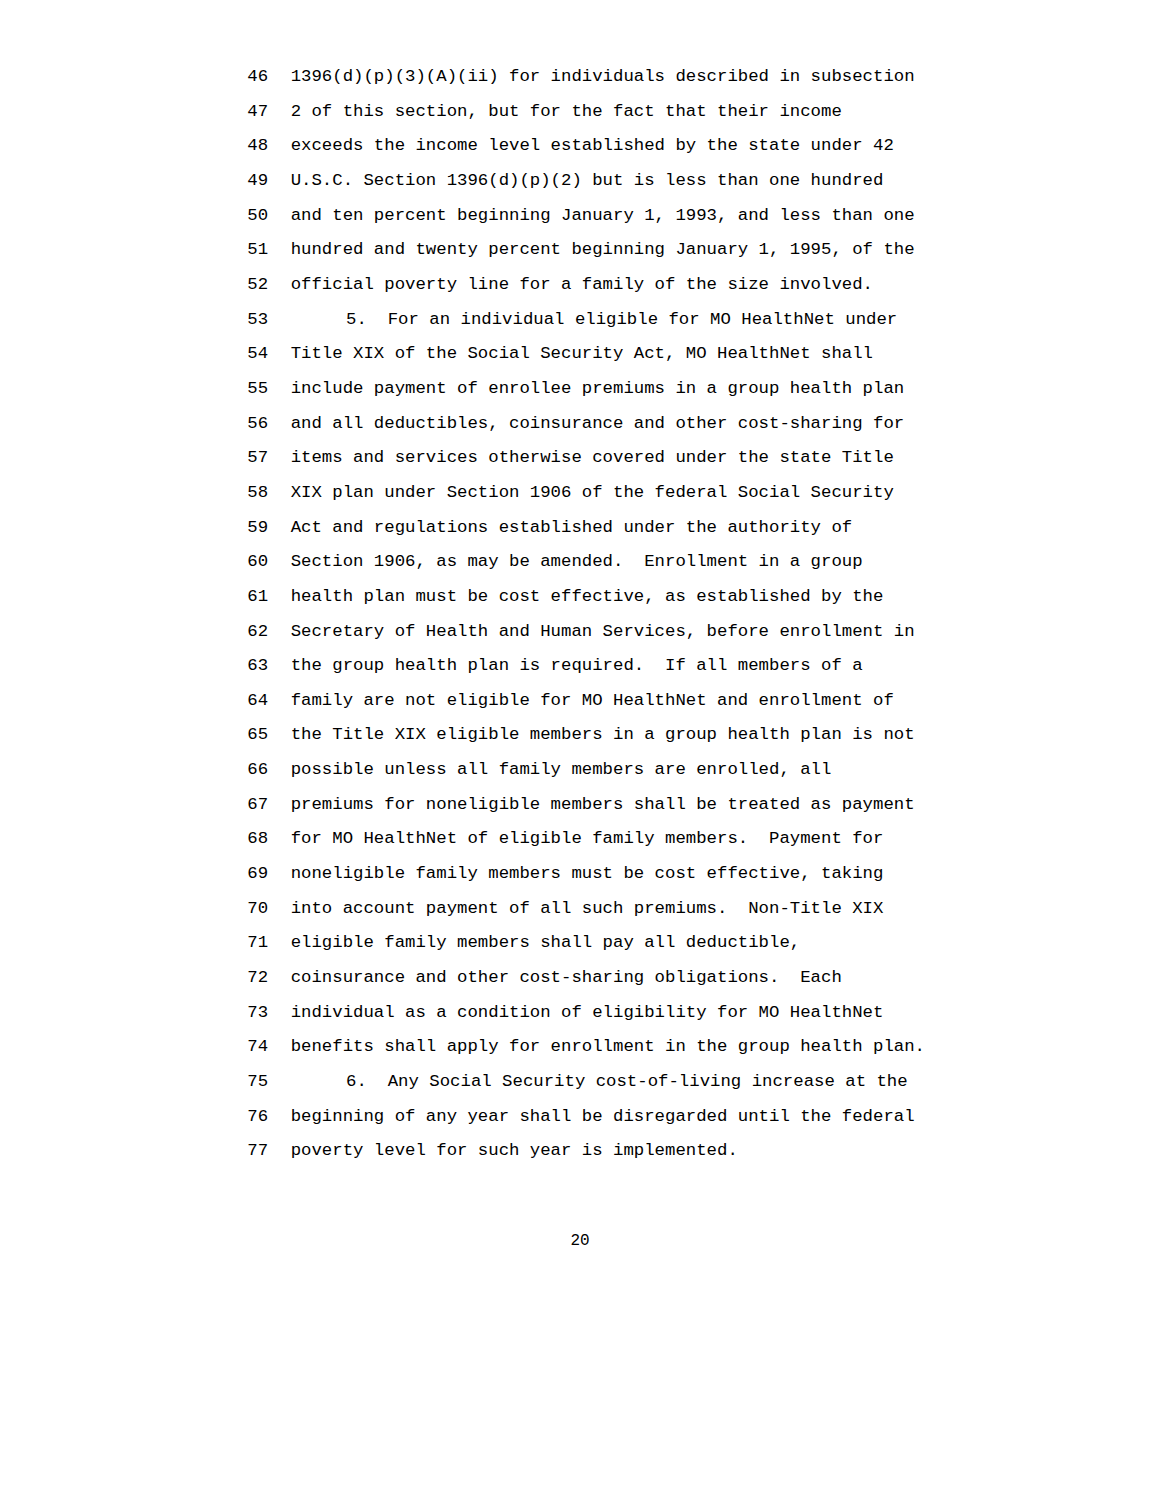1396(d)(p)(3)(A)(ii) for individuals described in subsection
2 of this section, but for the fact that their income
exceeds the income level established by the state under 42
U.S.C. Section 1396(d)(p)(2) but is less than one hundred
and ten percent beginning January 1, 1993, and less than one
hundred and twenty percent beginning January 1, 1995, of the
official poverty line for a family of the size involved.
5. For an individual eligible for MO HealthNet under
Title XIX of the Social Security Act, MO HealthNet shall
include payment of enrollee premiums in a group health plan
and all deductibles, coinsurance and other cost-sharing for
items and services otherwise covered under the state Title
XIX plan under Section 1906 of the federal Social Security
Act and regulations established under the authority of
Section 1906, as may be amended. Enrollment in a group
health plan must be cost effective, as established by the
Secretary of Health and Human Services, before enrollment in
the group health plan is required. If all members of a
family are not eligible for MO HealthNet and enrollment of
the Title XIX eligible members in a group health plan is not
possible unless all family members are enrolled, all
premiums for noneligible members shall be treated as payment
for MO HealthNet of eligible family members. Payment for
noneligible family members must be cost effective, taking
into account payment of all such premiums. Non-Title XIX
eligible family members shall pay all deductible,
coinsurance and other cost-sharing obligations. Each
individual as a condition of eligibility for MO HealthNet
benefits shall apply for enrollment in the group health plan.
6. Any Social Security cost-of-living increase at the
beginning of any year shall be disregarded until the federal
poverty level for such year is implemented.
20